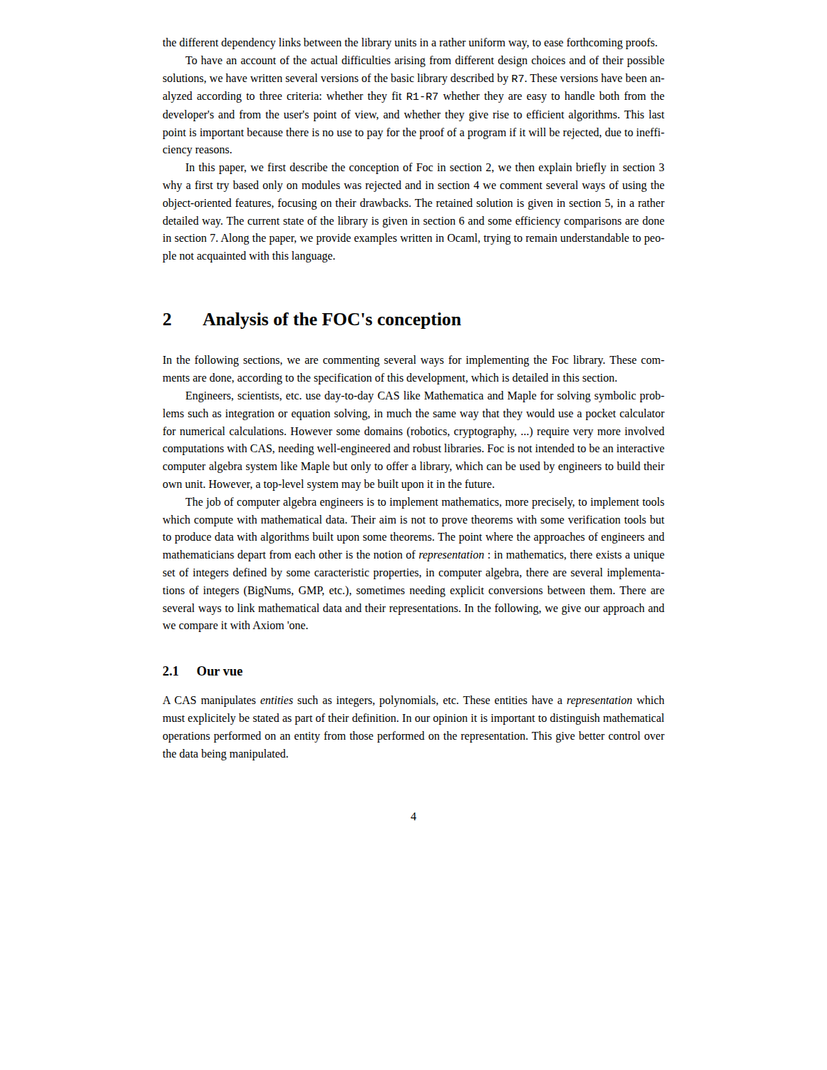the different dependency links between the library units in a rather uniform way, to ease forthcoming proofs.
To have an account of the actual difficulties arising from different design choices and of their possible solutions, we have written several versions of the basic library described by R7. These versions have been analyzed according to three criteria: whether they fit R1-R7 whether they are easy to handle both from the developer's and from the user's point of view, and whether they give rise to efficient algorithms. This last point is important because there is no use to pay for the proof of a program if it will be rejected, due to inefficiency reasons.
In this paper, we first describe the conception of Foc in section 2, we then explain briefly in section 3 why a first try based only on modules was rejected and in section 4 we comment several ways of using the object-oriented features, focusing on their drawbacks. The retained solution is given in section 5, in a rather detailed way. The current state of the library is given in section 6 and some efficiency comparisons are done in section 7. Along the paper, we provide examples written in Ocaml, trying to remain understandable to people not acquainted with this language.
2 Analysis of the FOC's conception
In the following sections, we are commenting several ways for implementing the Foc library. These comments are done, according to the specification of this development, which is detailed in this section.
Engineers, scientists, etc. use day-to-day CAS like Mathematica and Maple for solving symbolic problems such as integration or equation solving, in much the same way that they would use a pocket calculator for numerical calculations. However some domains (robotics, cryptography, ...) require very more involved computations with CAS, needing well-engineered and robust libraries. Foc is not intended to be an interactive computer algebra system like Maple but only to offer a library, which can be used by engineers to build their own unit. However, a top-level system may be built upon it in the future.
The job of computer algebra engineers is to implement mathematics, more precisely, to implement tools which compute with mathematical data. Their aim is not to prove theorems with some verification tools but to produce data with algorithms built upon some theorems. The point where the approaches of engineers and mathematicians depart from each other is the notion of representation : in mathematics, there exists a unique set of integers defined by some caracteristic properties, in computer algebra, there are several implementations of integers (BigNums, GMP, etc.), sometimes needing explicit conversions between them. There are several ways to link mathematical data and their representations. In the following, we give our approach and we compare it with Axiom 'one.
2.1 Our vue
A CAS manipulates entities such as integers, polynomials, etc. These entities have a representation which must explicitely be stated as part of their definition. In our opinion it is important to distinguish mathematical operations performed on an entity from those performed on the representation. This give better control over the data being manipulated.
4